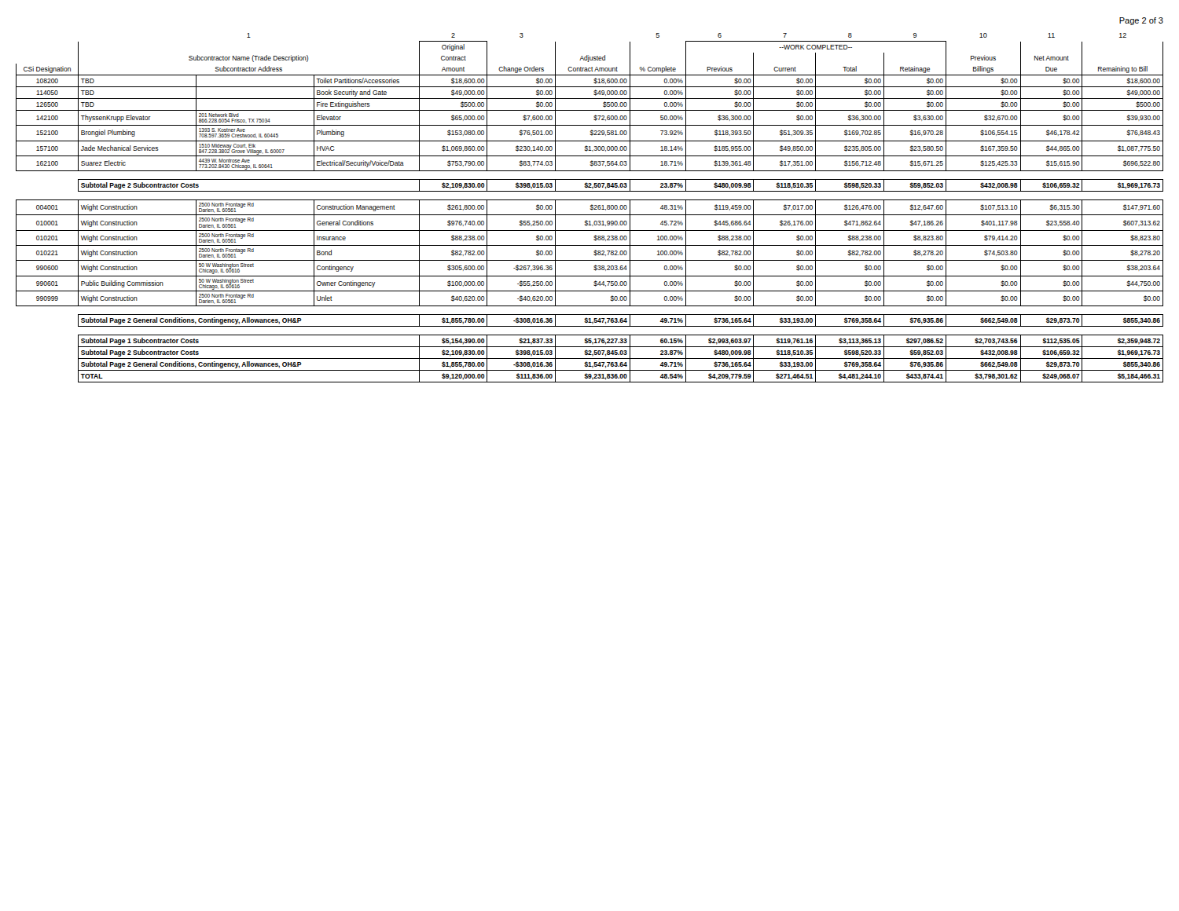Page 2 of 3
| | 1 | 2 | 3 | | 5 | 6 | 7 | 8 | 9 | 10 | 11 | 12 |
| | | Original | | | | --WORK COMPLETED-- | | | |
| | Subcontractor Name (Trade Description) | Contract | | Adjusted | | | | | | Previous | Net Amount | |
| CSi Designation | Subcontractor Address | Amount | Change Orders | Contract Amount | % Complete | Previous | Current | Total | Retainage | Billings | Due | Remaining to Bill |
| 108200 | TBD | | Toilet Partitions/Accessories | $18,600.00 | $0.00 | $18,600.00 | 0.00% | $0.00 | $0.00 | $0.00 | $0.00 | $0.00 | $0.00 | $18,600.00 |
| 114050 | TBD | | Book Security and Gate | $49,000.00 | $0.00 | $49,000.00 | 0.00% | $0.00 | $0.00 | $0.00 | $0.00 | $0.00 | $0.00 | $49,000.00 |
| 126500 | TBD | | Fire Extinguishers | $500.00 | $0.00 | $500.00 | 0.00% | $0.00 | $0.00 | $0.00 | $0.00 | $0.00 | $0.00 | $500.00 |
| 142100 | ThyssenKrupp Elevator | 201 Network Blvd 866.228.6054 Frisco, TX 75034 | Elevator | $65,000.00 | $7,600.00 | $72,600.00 | 50.00% | $36,300.00 | $0.00 | $36,300.00 | $3,630.00 | $32,670.00 | $0.00 | $39,930.00 |
| 152100 | Brongiel Plumbing | 1393 S. Kostner Ave 708.597.3659 Crestwood, IL 60445 | Plumbing | $153,080.00 | $76,501.00 | $229,581.00 | 73.92% | $118,393.50 | $51,309.35 | $169,702.85 | $16,970.28 | $106,554.15 | $46,178.42 | $76,848.43 |
| 157100 | Jade Mechanical Services | 1510 Mideway Court, Elk 847.228.3802 Grove Village, IL 60007 | HVAC | $1,069,860.00 | $230,140.00 | $1,300,000.00 | 18.14% | $185,955.00 | $49,850.00 | $235,805.00 | $23,580.50 | $167,359.50 | $44,865.00 | $1,087,775.50 |
| 162100 | Suarez Electric | 4439 W. Montrose Ave 773.202.8430 Chicago, IL 60641 | Electrical/Security/Voice/Data | $753,790.00 | $83,774.03 | $837,564.03 | 18.71% | $139,361.48 | $17,351.00 | $156,712.48 | $15,671.25 | $125,425.33 | $15,615.90 | $696,522.80 |
| | Subtotal Page 2 Subcontractor Costs | $2,109,830.00 | $398,015.03 | $2,507,845.03 | 23.87% | $480,009.98 | $118,510.35 | $598,520.33 | $59,852.03 | $432,008.98 | $106,659.32 | $1,969,176.73 |
| 004001 | Wight Construction | 2500 North Frontage Rd Darien, IL 60561 | Construction Management | $261,800.00 | $0.00 | $261,800.00 | 48.31% | $119,459.00 | $7,017.00 | $126,476.00 | $12,647.60 | $107,513.10 | $6,315.30 | $147,971.60 |
| 010001 | Wight Construction | 2500 North Frontage Rd Darien, IL 60561 | General Conditions | $976,740.00 | $55,250.00 | $1,031,990.00 | 45.72% | $445,686.64 | $26,176.00 | $471,862.64 | $47,186.26 | $401,117.98 | $23,558.40 | $607,313.62 |
| 010201 | Wight Construction | 2500 North Frontage Rd Darien, IL 60561 | Insurance | $88,238.00 | $0.00 | $88,238.00 | 100.00% | $88,238.00 | $0.00 | $88,238.00 | $8,823.80 | $79,414.20 | $0.00 | $8,823.80 |
| 010221 | Wight Construction | 2500 North Frontage Rd Darien, IL 60561 | Bond | $82,782.00 | $0.00 | $82,782.00 | 100.00% | $82,782.00 | $0.00 | $82,782.00 | $8,278.20 | $74,503.80 | $0.00 | $8,278.20 |
| 990600 | Wight Construction | 50 W Washington Street Chicago, IL 60616 | Contingency | $305,600.00 | -$267,396.36 | $38,203.64 | 0.00% | $0.00 | $0.00 | $0.00 | $0.00 | $0.00 | $0.00 | $38,203.64 |
| 990601 | Public Building Commission | 50 W Washington Street Chicago, IL 60616 | Owner Contingency | $100,000.00 | -$55,250.00 | $44,750.00 | 0.00% | $0.00 | $0.00 | $0.00 | $0.00 | $0.00 | $0.00 | $44,750.00 |
| 990999 | Wight Construction | 2500 North Frontage Rd Darien, IL 60561 | Unlet | $40,620.00 | -$40,620.00 | $0.00 | 0.00% | $0.00 | $0.00 | $0.00 | $0.00 | $0.00 | $0.00 | $0.00 |
| | Subtotal Page 2 General Conditions, Contingency, Allowances, OH&P | $1,855,780.00 | -$308,016.36 | $1,547,763.64 | 49.71% | $736,165.64 | $33,193.00 | $769,358.64 | $76,935.86 | $662,549.08 | $29,873.70 | $855,340.86 |
| | Subtotal Page 1 Subcontractor Costs | $5,154,390.00 | $21,837.33 | $5,176,227.33 | 60.15% | $2,993,603.97 | $119,761.16 | $3,113,365.13 | $297,086.52 | $2,703,743.56 | $112,535.05 | $2,359,948.72 |
| | Subtotal Page 2 Subcontractor Costs | $2,109,830.00 | $398,015.03 | $2,507,845.03 | 23.87% | $480,009.98 | $118,510.35 | $598,520.33 | $59,852.03 | $432,008.98 | $106,659.32 | $1,969,176.73 |
| | Subtotal Page 2 General Conditions, Contingency, Allowances, OH&P | $1,855,780.00 | -$308,016.36 | $1,547,763.64 | 49.71% | $736,165.64 | $33,193.00 | $769,358.64 | $76,935.86 | $662,549.08 | $29,873.70 | $855,340.86 |
| | TOTAL | $9,120,000.00 | $111,836.00 | $9,231,836.00 | 48.54% | $4,209,779.59 | $271,464.51 | $4,481,244.10 | $433,874.41 | $3,798,301.62 | $249,068.07 | $5,184,466.31 |